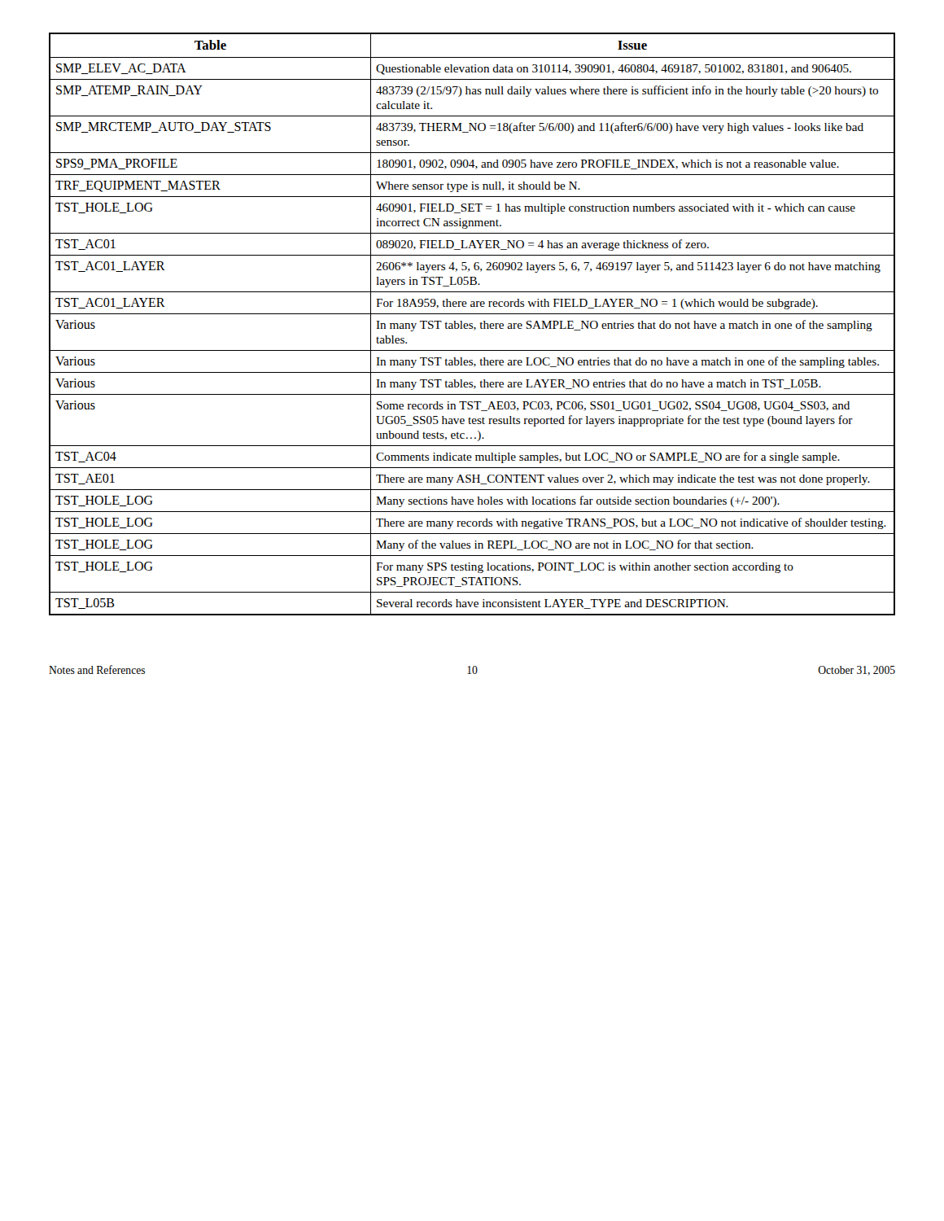| Table | Issue |
| --- | --- |
| SMP_ELEV_AC_DATA | Questionable elevation data on 310114, 390901, 460804, 469187, 501002, 831801, and 906405. |
| SMP_ATEMP_RAIN_DAY | 483739 (2/15/97) has null daily values where there is sufficient info in the hourly table (>20 hours) to calculate it. |
| SMP_MRCTEMP_AUTO_DAY_STATS | 483739, THERM_NO =18(after 5/6/00) and 11(after6/6/00) have very high values - looks like bad sensor. |
| SPS9_PMA_PROFILE | 180901, 0902, 0904, and 0905 have zero PROFILE_INDEX, which is not a reasonable value. |
| TRF_EQUIPMENT_MASTER | Where sensor type is null, it should be N. |
| TST_HOLE_LOG | 460901, FIELD_SET = 1 has multiple construction numbers associated with it - which can cause incorrect CN assignment. |
| TST_AC01 | 089020, FIELD_LAYER_NO = 4 has an average thickness of zero. |
| TST_AC01_LAYER | 2606** layers 4, 5, 6, 260902 layers 5, 6, 7, 469197 layer 5, and 511423 layer 6 do not have matching layers in TST_L05B. |
| TST_AC01_LAYER | For 18A959, there are records with FIELD_LAYER_NO = 1 (which would be subgrade). |
| Various | In many TST tables, there are SAMPLE_NO entries that do not have a match in one of the sampling tables. |
| Various | In many TST tables, there are LOC_NO entries that do no have a match in one of the sampling tables. |
| Various | In many TST tables, there are LAYER_NO entries that do no have a match in TST_L05B. |
| Various | Some records in TST_AE03, PC03, PC06, SS01_UG01_UG02, SS04_UG08, UG04_SS03, and UG05_SS05 have test results reported for layers inappropriate for the test type (bound layers for unbound tests, etc…). |
| TST_AC04 | Comments indicate multiple samples, but LOC_NO or SAMPLE_NO are for a single sample. |
| TST_AE01 | There are many ASH_CONTENT values over 2, which may indicate the test was not done properly. |
| TST_HOLE_LOG | Many sections have holes with locations far outside section boundaries (+/- 200'). |
| TST_HOLE_LOG | There are many records with negative TRANS_POS, but a LOC_NO not indicative of shoulder testing. |
| TST_HOLE_LOG | Many of the values in REPL_LOC_NO are not in LOC_NO for that section. |
| TST_HOLE_LOG | For many SPS testing locations, POINT_LOC is within another section according to SPS_PROJECT_STATIONS. |
| TST_L05B | Several records have inconsistent LAYER_TYPE and DESCRIPTION. |
Notes and References
10
October 31, 2005